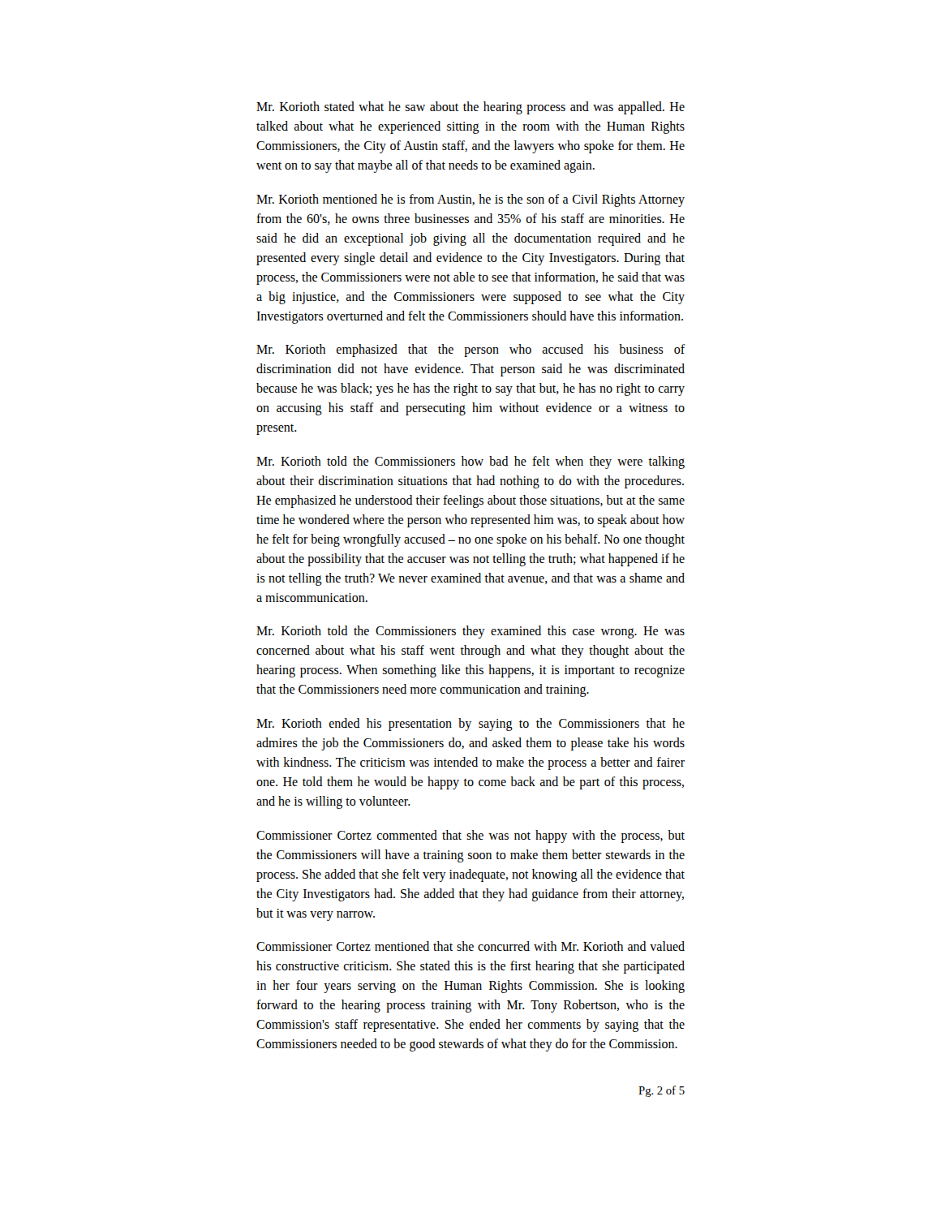Mr. Korioth stated what he saw about the hearing process and was appalled. He talked about what he experienced sitting in the room with the Human Rights Commissioners, the City of Austin staff, and the lawyers who spoke for them. He went on to say that maybe all of that needs to be examined again.
Mr. Korioth mentioned he is from Austin, he is the son of a Civil Rights Attorney from the 60's, he owns three businesses and 35% of his staff are minorities. He said he did an exceptional job giving all the documentation required and he presented every single detail and evidence to the City Investigators. During that process, the Commissioners were not able to see that information, he said that was a big injustice, and the Commissioners were supposed to see what the City Investigators overturned and felt the Commissioners should have this information.
Mr. Korioth emphasized that the person who accused his business of discrimination did not have evidence. That person said he was discriminated because he was black; yes he has the right to say that but, he has no right to carry on accusing his staff and persecuting him without evidence or a witness to present.
Mr. Korioth told the Commissioners how bad he felt when they were talking about their discrimination situations that had nothing to do with the procedures. He emphasized he understood their feelings about those situations, but at the same time he wondered where the person who represented him was, to speak about how he felt for being wrongfully accused – no one spoke on his behalf. No one thought about the possibility that the accuser was not telling the truth; what happened if he is not telling the truth? We never examined that avenue, and that was a shame and a miscommunication.
Mr. Korioth told the Commissioners they examined this case wrong. He was concerned about what his staff went through and what they thought about the hearing process. When something like this happens, it is important to recognize that the Commissioners need more communication and training.
Mr. Korioth ended his presentation by saying to the Commissioners that he admires the job the Commissioners do, and asked them to please take his words with kindness. The criticism was intended to make the process a better and fairer one. He told them he would be happy to come back and be part of this process, and he is willing to volunteer.
Commissioner Cortez commented that she was not happy with the process, but the Commissioners will have a training soon to make them better stewards in the process. She added that she felt very inadequate, not knowing all the evidence that the City Investigators had. She added that they had guidance from their attorney, but it was very narrow.
Commissioner Cortez mentioned that she concurred with Mr. Korioth and valued his constructive criticism. She stated this is the first hearing that she participated in her four years serving on the Human Rights Commission. She is looking forward to the hearing process training with Mr. Tony Robertson, who is the Commission's staff representative. She ended her comments by saying that the Commissioners needed to be good stewards of what they do for the Commission.
Pg. 2 of 5